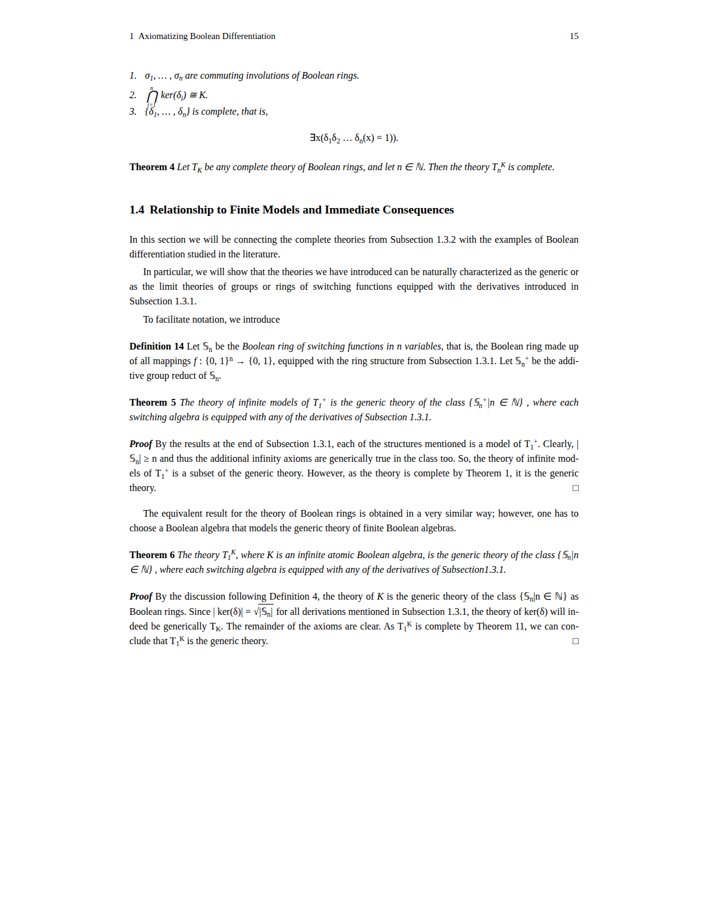1 Axiomatizing Boolean Differentiation 15
1. σ1, … , σn are commuting involutions of Boolean rings.
2. n⋂i=1 ker(δi) ≅ K.
3.{δ1, … , δn} is complete, that is,
∃x(δ1δ2 … δn(x) = 1)).
Theorem 4 Let TK be any complete theory of Boolean rings, and let n ∈ ℕ. Then the theory TnK is complete.
1.4 Relationship to Finite Models and Immediate Consequences
In this section we will be connecting the complete theories from Subsection 1.3.2 with the examples of Boolean differentiation studied in the literature.
In particular, we will show that the theories we have introduced can be naturally characterized as the generic or as the limit theories of groups or rings of switching functions equipped with the derivatives introduced in Subsection 1.3.1.
To facilitate notation, we introduce
Definition 14 Let 𝕊n be the Boolean ring of switching functions in n variables, that is, the Boolean ring made up of all mappings f : {0, 1}n → {0, 1}, equipped with the ring structure from Subsection 1.3.1. Let 𝕊n+ be the additive group reduct of 𝕊n.
Theorem 5 The theory of infinite models of T1+ is the generic theory of the class {𝕊n+|n ∈ ℕ} , where each switching algebra is equipped with any of the derivatives of Subsection 1.3.1.
Proof By the results at the end of Subsection 1.3.1, each of the structures mentioned is a model of T1+. Clearly, |𝕊n| ≥ n and thus the additional infinity axioms are generically true in the class too. So, the theory of infinite models of T1+ is a subset of the generic theory. However, as the theory is complete by Theorem 1, it is the generic theory. □
The equivalent result for the theory of Boolean rings is obtained in a very similar way; however, one has to choose a Boolean algebra that models the generic theory of finite Boolean algebras.
Theorem 6 The theory T1 K, where K is an infinite atomic Boolean algebra, is the generic theory of the class {𝕊n|n ∈ ℕ} , where each switching algebra is equipped with any of the derivatives of Subsection1.3.1.
Proof By the discussion following Definition 4, the theory of K is the generic theory of the class {𝕊n|n ∈ ℕ} as Boolean rings. Since | ker(δ)| = √|𝕊n| for all derivations mentioned in Subsection 1.3.1, the theory of ker(δ) will indeed be generically TK. The remainder of the axioms are clear. As T1 K is complete by Theorem 11, we can conclude that T1 K is the generic theory. □